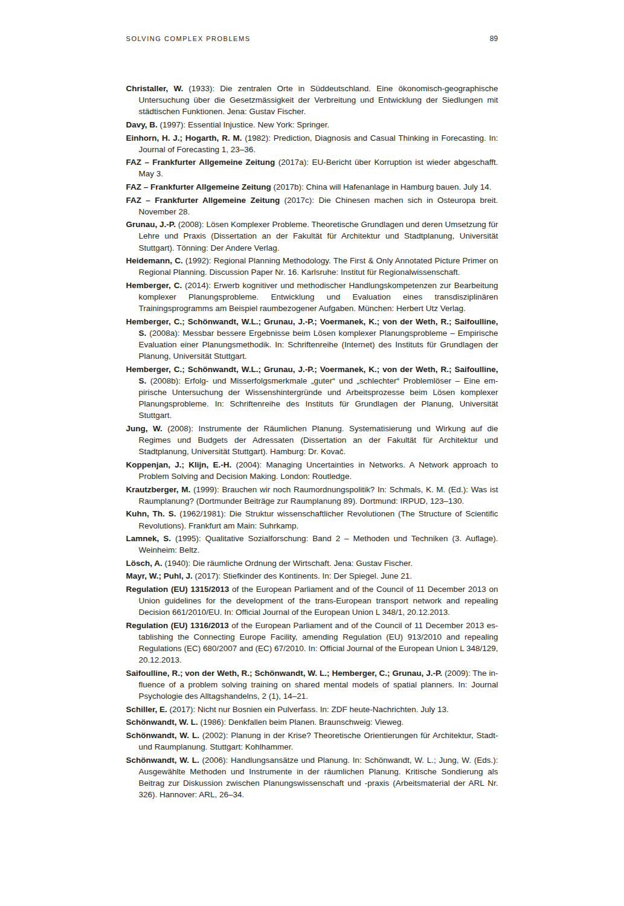Solving Complex Problems 89
Christaller, W. (1933): Die zentralen Orte in Süddeutschland. Eine ökonomisch-geographische Untersuchung über die Gesetzmässigkeit der Verbreitung und Entwicklung der Siedlungen mit städtischen Funktionen. Jena: Gustav Fischer.
Davy, B. (1997): Essential Injustice. New York: Springer.
Einhorn, H. J.; Hogarth, R. M. (1982): Prediction, Diagnosis and Casual Thinking in Forecasting. In: Journal of Forecasting 1, 23–36.
FAZ – Frankfurter Allgemeine Zeitung (2017a): EU-Bericht über Korruption ist wieder abgeschafft. May 3.
FAZ – Frankfurter Allgemeine Zeitung (2017b): China will Hafenanlage in Hamburg bauen. July 14.
FAZ – Frankfurter Allgemeine Zeitung (2017c): Die Chinesen machen sich in Osteuropa breit. November 28.
Grunau, J.-P. (2008): Lösen Komplexer Probleme. Theoretische Grundlagen und deren Umsetzung für Lehre und Praxis (Dissertation an der Fakultät für Architektur und Stadtplanung, Universität Stuttgart). Tönning: Der Andere Verlag.
Heidemann, C. (1992): Regional Planning Methodology. The First & Only Annotated Picture Primer on Regional Planning. Discussion Paper Nr. 16. Karlsruhe: Institut für Regionalwissenschaft.
Hemberger, C. (2014): Erwerb kognitiver und methodischer Handlungskompetenzen zur Bearbeitung komplexer Planungsprobleme. Entwicklung und Evaluation eines transdisziplinären Trainingsprogramms am Beispiel raumbezogener Aufgaben. München: Herbert Utz Verlag.
Hemberger, C.; Schönwandt, W.L.; Grunau, J.-P.; Voermanek, K.; von der Weth, R.; Saifoulline, S. (2008a): Messbar bessere Ergebnisse beim Lösen komplexer Planungsprobleme – Empirische Evaluation einer Planungsmethodik. In: Schriftenreihe (Internet) des Instituts für Grundlagen der Planung, Universität Stuttgart.
Hemberger, C.; Schönwandt, W.L.; Grunau, J.-P.; Voermanek, K.; von der Weth, R.; Saifoulline, S. (2008b): Erfolg- und Misserfolgsmerkmale „guter“ und „schlechter“ Problemlöser – Eine empirische Untersuchung der Wissenshintergründe und Arbeitsprozesse beim Lösen komplexer Planungsprobleme. In: Schriftenreihe des Instituts für Grundlagen der Planung, Universität Stuttgart.
Jung, W. (2008): Instrumente der Räumlichen Planung. Systematisierung und Wirkung auf die Regimes und Budgets der Adressaten (Dissertation an der Fakultät für Architektur und Stadtplanung, Universität Stuttgart). Hamburg: Dr. Kovač.
Koppenjan, J.; Klijn, E.-H. (2004): Managing Uncertainties in Networks. A Network approach to Problem Solving and Decision Making. London: Routledge.
Krautzberger, M. (1999): Brauchen wir noch Raumordnungspolitik? In: Schmals, K. M. (Ed.): Was ist Raumplanung? (Dortmunder Beiträge zur Raumplanung 89). Dortmund: IRPUD, 123–130.
Kuhn, Th. S. (1962/1981): Die Struktur wissenschaftlicher Revolutionen (The Structure of Scientific Revolutions). Frankfurt am Main: Suhrkamp.
Lamnek, S. (1995): Qualitative Sozialforschung: Band 2 – Methoden und Techniken (3. Auflage). Weinheim: Beltz.
Lösch, A. (1940): Die räumliche Ordnung der Wirtschaft. Jena: Gustav Fischer.
Mayr, W.; Puhl, J. (2017): Stiefkinder des Kontinents. In: Der Spiegel. June 21.
Regulation (EU) 1315/2013 of the European Parliament and of the Council of 11 December 2013 on Union guidelines for the development of the trans-European transport network and repealing Decision 661/2010/EU. In: Official Journal of the European Union L 348/1, 20.12.2013.
Regulation (EU) 1316/2013 of the European Parliament and of the Council of 11 December 2013 establishing the Connecting Europe Facility, amending Regulation (EU) 913/2010 and repealing Regulations (EC) 680/2007 and (EC) 67/2010. In: Official Journal of the European Union L 348/129, 20.12.2013.
Saifoulline, R.; von der Weth, R.; Schönwandt, W. L.; Hemberger, C.; Grunau, J.-P. (2009): The influence of a problem solving training on shared mental models of spatial planners. In: Journal Psychologie des Alltagshandelns, 2 (1), 14–21.
Schiller, E. (2017): Nicht nur Bosnien ein Pulverfass. In: ZDF heute-Nachrichten. July 13.
Schönwandt, W. L. (1986): Denkfallen beim Planen. Braunschweig: Vieweg.
Schönwandt, W. L. (2002): Planung in der Krise? Theoretische Orientierungen für Architektur, Stadt- und Raumplanung. Stuttgart: Kohlhammer.
Schönwandt, W. L. (2006): Handlungsansätze und Planung. In: Schönwandt, W. L.; Jung, W. (Eds.): Ausgewählte Methoden und Instrumente in der räumlichen Planung. Kritische Sondierung als Beitrag zur Diskussion zwischen Planungswissenschaft und -praxis (Arbeitsmaterial der ARL Nr. 326). Hannover: ARL, 26–34.